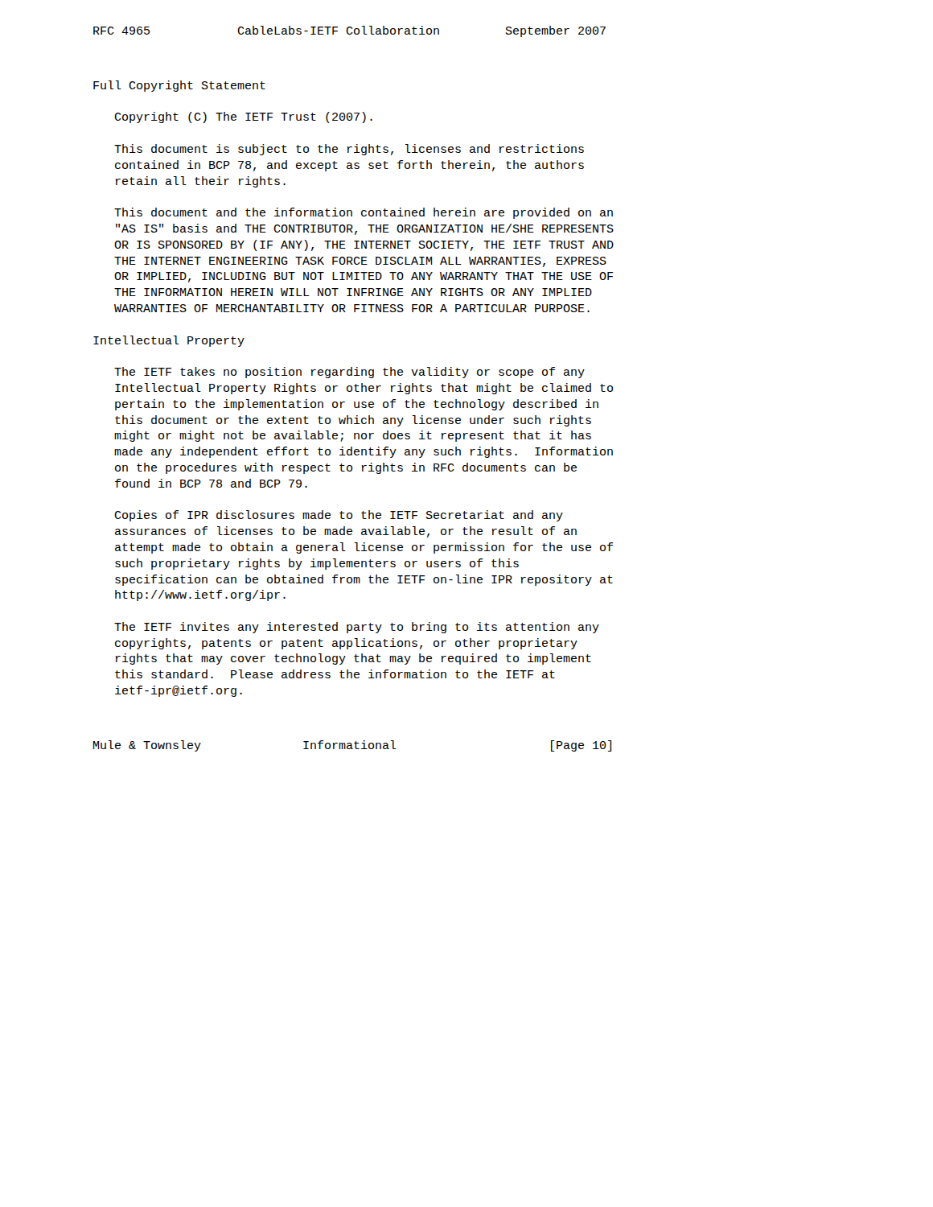RFC 4965            CableLabs-IETF Collaboration         September 2007
Full Copyright Statement

   Copyright (C) The IETF Trust (2007).

   This document is subject to the rights, licenses and restrictions
   contained in BCP 78, and except as set forth therein, the authors
   retain all their rights.

   This document and the information contained herein are provided on an
   "AS IS" basis and THE CONTRIBUTOR, THE ORGANIZATION HE/SHE REPRESENTS
   OR IS SPONSORED BY (IF ANY), THE INTERNET SOCIETY, THE IETF TRUST AND
   THE INTERNET ENGINEERING TASK FORCE DISCLAIM ALL WARRANTIES, EXPRESS
   OR IMPLIED, INCLUDING BUT NOT LIMITED TO ANY WARRANTY THAT THE USE OF
   THE INFORMATION HEREIN WILL NOT INFRINGE ANY RIGHTS OR ANY IMPLIED
   WARRANTIES OF MERCHANTABILITY OR FITNESS FOR A PARTICULAR PURPOSE.

Intellectual Property

   The IETF takes no position regarding the validity or scope of any
   Intellectual Property Rights or other rights that might be claimed to
   pertain to the implementation or use of the technology described in
   this document or the extent to which any license under such rights
   might or might not be available; nor does it represent that it has
   made any independent effort to identify any such rights.  Information
   on the procedures with respect to rights in RFC documents can be
   found in BCP 78 and BCP 79.

   Copies of IPR disclosures made to the IETF Secretariat and any
   assurances of licenses to be made available, or the result of an
   attempt made to obtain a general license or permission for the use of
   such proprietary rights by implementers or users of this
   specification can be obtained from the IETF on-line IPR repository at
   http://www.ietf.org/ipr.

   The IETF invites any interested party to bring to its attention any
   copyrights, patents or patent applications, or other proprietary
   rights that may cover technology that may be required to implement
   this standard.  Please address the information to the IETF at
   ietf-ipr@ietf.org.
Mule & Townsley              Informational                     [Page 10]